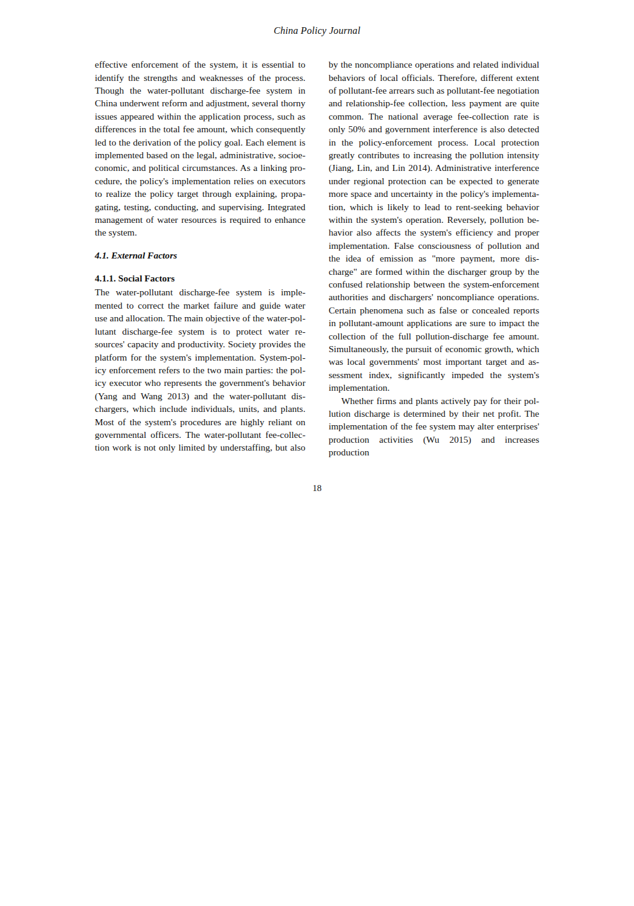China Policy Journal
effective enforcement of the system, it is essential to identify the strengths and weaknesses of the process. Though the water-pollutant discharge-fee system in China underwent reform and adjustment, several thorny issues appeared within the application process, such as differences in the total fee amount, which consequently led to the derivation of the policy goal. Each element is implemented based on the legal, administrative, socioeconomic, and political circumstances. As a linking procedure, the policy's implementation relies on executors to realize the policy target through explaining, propagating, testing, conducting, and supervising. Integrated management of water resources is required to enhance the system.
4.1. External Factors
4.1.1. Social Factors
The water-pollutant discharge-fee system is implemented to correct the market failure and guide water use and allocation. The main objective of the water-pollutant discharge-fee system is to protect water resources' capacity and productivity. Society provides the platform for the system's implementation. System-policy enforcement refers to the two main parties: the policy executor who represents the government's behavior (Yang and Wang 2013) and the water-pollutant dischargers, which include individuals, units, and plants. Most of the system's procedures are highly reliant on governmental officers. The water-pollutant fee-collection work is not only limited by understaffing, but also by the noncompliance operations and related individual behaviors of local officials. Therefore, different extent of pollutant-fee arrears such as pollutant-fee negotiation and relationship-fee collection, less payment are quite common. The national average fee-collection rate is only 50% and government interference is also detected in the policy-enforcement process. Local protection greatly contributes to increasing the pollution intensity (Jiang, Lin, and Lin 2014). Administrative interference under regional protection can be expected to generate more space and uncertainty in the policy's implementation, which is likely to lead to rent-seeking behavior within the system's operation. Reversely, pollution behavior also affects the system's efficiency and proper implementation. False consciousness of pollution and the idea of emission as "more payment, more discharge" are formed within the discharger group by the confused relationship between the system-enforcement authorities and dischargers' noncompliance operations. Certain phenomena such as false or concealed reports in pollutant-amount applications are sure to impact the collection of the full pollution-discharge fee amount. Simultaneously, the pursuit of economic growth, which was local governments' most important target and assessment index, significantly impeded the system's implementation.
Whether firms and plants actively pay for their pollution discharge is determined by their net profit. The implementation of the fee system may alter enterprises' production activities (Wu 2015) and increases production
18